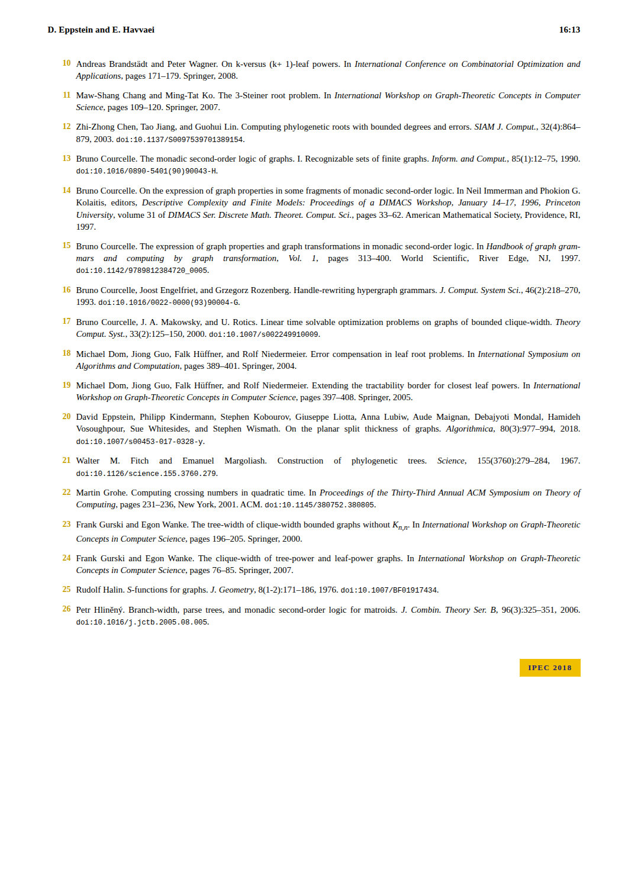D. Eppstein and E. Havvaei 16:13
10 Andreas Brandstädt and Peter Wagner. On k-versus (k+ 1)-leaf powers. In International Conference on Combinatorial Optimization and Applications, pages 171–179. Springer, 2008.
11 Maw-Shang Chang and Ming-Tat Ko. The 3-Steiner root problem. In International Workshop on Graph-Theoretic Concepts in Computer Science, pages 109–120. Springer, 2007.
12 Zhi-Zhong Chen, Tao Jiang, and Guohui Lin. Computing phylogenetic roots with bounded degrees and errors. SIAM J. Comput., 32(4):864–879, 2003. doi:10.1137/S0097539701389154.
13 Bruno Courcelle. The monadic second-order logic of graphs. I. Recognizable sets of finite graphs. Inform. and Comput., 85(1):12–75, 1990. doi:10.1016/0890-5401(90)90043-H.
14 Bruno Courcelle. On the expression of graph properties in some fragments of monadic second-order logic. In Neil Immerman and Phokion G. Kolaitis, editors, Descriptive Complexity and Finite Models: Proceedings of a DIMACS Workshop, January 14–17, 1996, Princeton University, volume 31 of DIMACS Ser. Discrete Math. Theoret. Comput. Sci., pages 33–62. American Mathematical Society, Providence, RI, 1997.
15 Bruno Courcelle. The expression of graph properties and graph transformations in monadic second-order logic. In Handbook of graph grammars and computing by graph transformation, Vol. 1, pages 313–400. World Scientific, River Edge, NJ, 1997. doi:10.1142/9789812384720_0005.
16 Bruno Courcelle, Joost Engelfriet, and Grzegorz Rozenberg. Handle-rewriting hypergraph grammars. J. Comput. System Sci., 46(2):218–270, 1993. doi:10.1016/0022-0000(93)90004-G.
17 Bruno Courcelle, J. A. Makowsky, and U. Rotics. Linear time solvable optimization problems on graphs of bounded clique-width. Theory Comput. Syst., 33(2):125–150, 2000. doi:10.1007/s002249910009.
18 Michael Dom, Jiong Guo, Falk Hüffner, and Rolf Niedermeier. Error compensation in leaf root problems. In International Symposium on Algorithms and Computation, pages 389–401. Springer, 2004.
19 Michael Dom, Jiong Guo, Falk Hüffner, and Rolf Niedermeier. Extending the tractability border for closest leaf powers. In International Workshop on Graph-Theoretic Concepts in Computer Science, pages 397–408. Springer, 2005.
20 David Eppstein, Philipp Kindermann, Stephen Kobourov, Giuseppe Liotta, Anna Lubiw, Aude Maignan, Debajyoti Mondal, Hamideh Vosoughpour, Sue Whitesides, and Stephen Wismath. On the planar split thickness of graphs. Algorithmica, 80(3):977–994, 2018. doi:10.1007/s00453-017-0328-y.
21 Walter M. Fitch and Emanuel Margoliash. Construction of phylogenetic trees. Science, 155(3760):279–284, 1967. doi:10.1126/science.155.3760.279.
22 Martin Grohe. Computing crossing numbers in quadratic time. In Proceedings of the Thirty-Third Annual ACM Symposium on Theory of Computing, pages 231–236, New York, 2001. ACM. doi:10.1145/380752.380805.
23 Frank Gurski and Egon Wanke. The tree-width of clique-width bounded graphs without Kn,n. In International Workshop on Graph-Theoretic Concepts in Computer Science, pages 196–205. Springer, 2000.
24 Frank Gurski and Egon Wanke. The clique-width of tree-power and leaf-power graphs. In International Workshop on Graph-Theoretic Concepts in Computer Science, pages 76–85. Springer, 2007.
25 Rudolf Halin. S-functions for graphs. J. Geometry, 8(1-2):171–186, 1976. doi:10.1007/BF01917434.
26 Petr Hliněný. Branch-width, parse trees, and monadic second-order logic for matroids. J. Combin. Theory Ser. B, 96(3):325–351, 2006. doi:10.1016/j.jctb.2005.08.005.
IPEC 2018